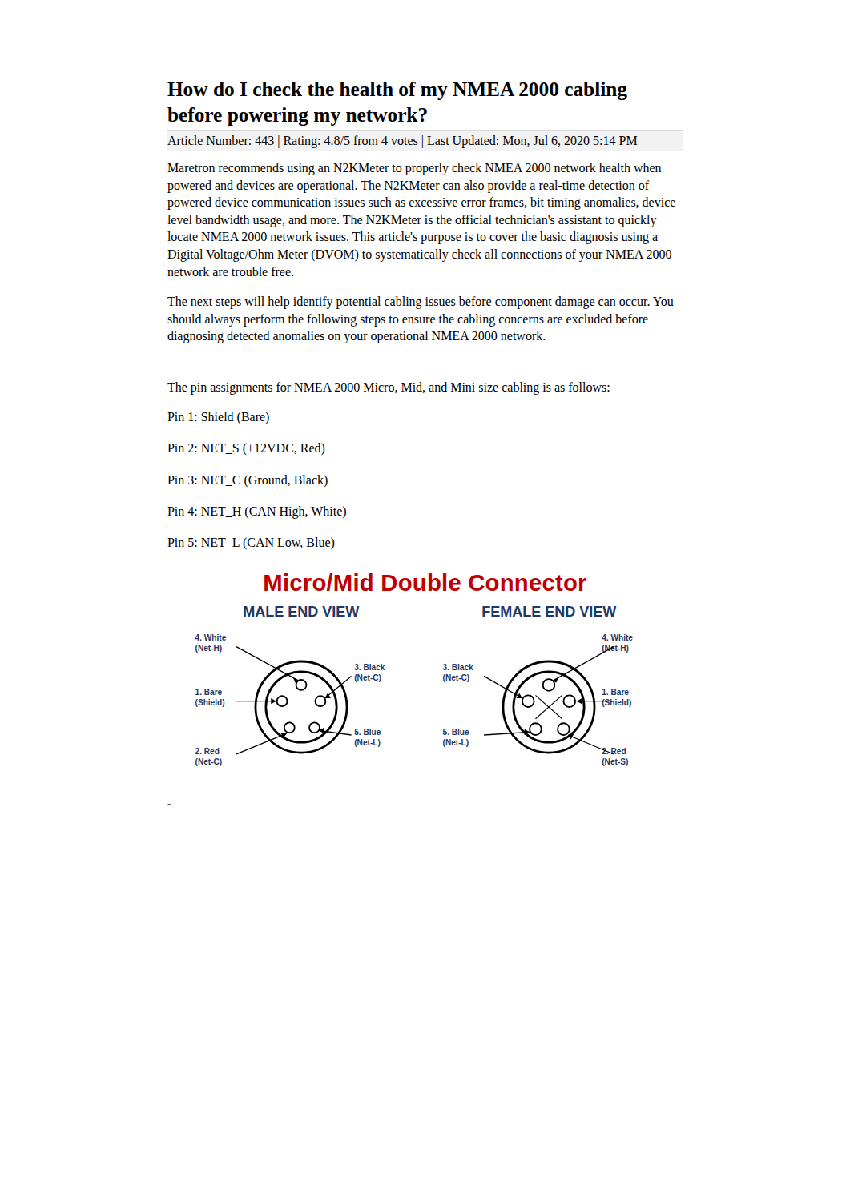How do I check the health of my NMEA 2000 cabling before powering my network?
Article Number: 443 | Rating: 4.8/5 from 4 votes | Last Updated: Mon, Jul 6, 2020 5:14 PM
Maretron recommends using an N2KMeter to properly check NMEA 2000 network health when powered and devices are operational. The N2KMeter can also provide a real-time detection of powered device communication issues such as excessive error frames, bit timing anomalies, device level bandwidth usage, and more. The N2KMeter is the official technician's assistant to quickly locate NMEA 2000 network issues. This article's purpose is to cover the basic diagnosis using a Digital Voltage/Ohm Meter (DVOM) to systematically check all connections of your NMEA 2000 network are trouble free.
The next steps will help identify potential cabling issues before component damage can occur. You should always perform the following steps to ensure the cabling concerns are excluded before diagnosing detected anomalies on your operational NMEA 2000 network.
The pin assignments for NMEA 2000 Micro, Mid, and Mini size cabling is as follows:
Pin 1: Shield (Bare)
Pin 2: NET_S (+12VDC, Red)
Pin 3: NET_C (Ground, Black)
Pin 4: NET_H (CAN High, White)
Pin 5: NET_L (CAN Low, Blue)
Micro/Mid Double Connector
MALE END VIEW
4. White (Net-H) 1. Bare (Shield) 2. Red (Net-C) 3. Black (Net-C) 5. Blue (Net-L)
FEMALE END VIEW
4. White (Net-H) 1. Bare (Shield) 2. Red (Net-S) 3. Black (Net-C) 5. Blue (Net-L)
-